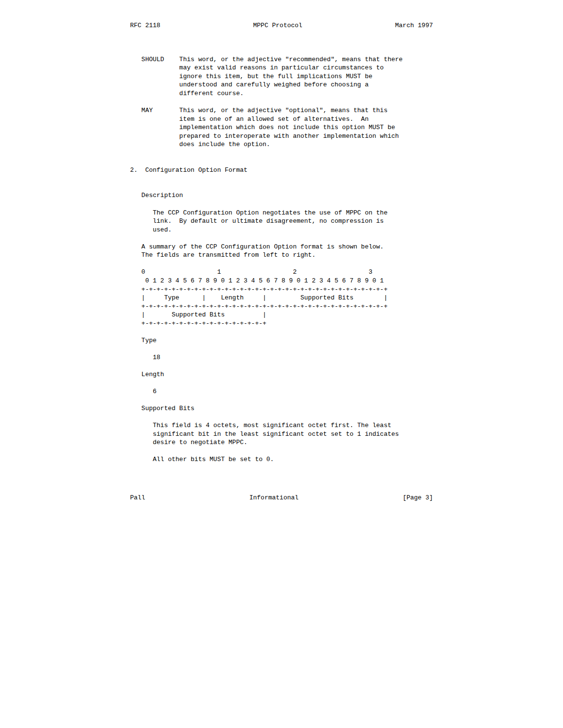RFC 2118 MPPC Protocol March 1997
   SHOULD    This word, or the adjective "recommended", means that there
             may exist valid reasons in particular circumstances to
             ignore this item, but the full implications MUST be
             understood and carefully weighed before choosing a
             different course.

   MAY       This word, or the adjective "optional", means that this
             item is one of an allowed set of alternatives.  An
             implementation which does not include this option MUST be
             prepared to interoperate with another implementation which
             does include the option.
2. Configuration Option Format
   Description

      The CCP Configuration Option negotiates the use of MPPC on the
      link.  By default or ultimate disagreement, no compression is
      used.

   A summary of the CCP Configuration Option format is shown below.
   The fields are transmitted from left to right.

   0                   1                   2                   3
    0 1 2 3 4 5 6 7 8 9 0 1 2 3 4 5 6 7 8 9 0 1 2 3 4 5 6 7 8 9 0 1
   +-+-+-+-+-+-+-+-+-+-+-+-+-+-+-+-+-+-+-+-+-+-+-+-+-+-+-+-+-+-+-+-+
   |     Type      |    Length     |         Supported Bits        |
   +-+-+-+-+-+-+-+-+-+-+-+-+-+-+-+-+-+-+-+-+-+-+-+-+-+-+-+-+-+-+-+-+
   |       Supported Bits          |
   +-+-+-+-+-+-+-+-+-+-+-+-+-+-+-+-+

   Type

      18

   Length

      6

   Supported Bits

      This field is 4 octets, most significant octet first. The least
      significant bit in the least significant octet set to 1 indicates
      desire to negotiate MPPC.

      All other bits MUST be set to 0.
Pall Informational [Page 3]